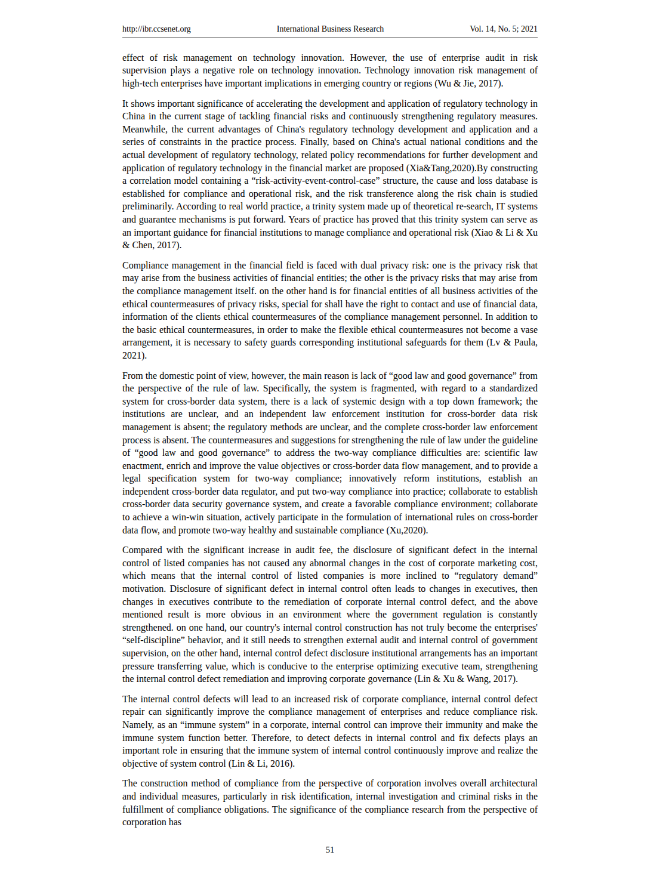http://ibr.ccsenet.org
International Business Research
Vol. 14, No. 5; 2021
effect of risk management on technology innovation. However, the use of enterprise audit in risk supervision plays a negative role on technology innovation. Technology innovation risk management of high-tech enterprises have important implications in emerging country or regions (Wu & Jie, 2017).
It shows important significance of accelerating the development and application of regulatory technology in China in the current stage of tackling financial risks and continuously strengthening regulatory measures. Meanwhile, the current advantages of China's regulatory technology development and application and a series of constraints in the practice process. Finally, based on China's actual national conditions and the actual development of regulatory technology, related policy recommendations for further development and application of regulatory technology in the financial market are proposed (Xia&Tang,2020).By constructing a correlation model containing a “risk-activity-event-control-case” structure, the cause and loss database is established for compliance and operational risk, and the risk transference along the risk chain is studied preliminarily. According to real world practice, a trinity system made up of theoretical re-search, IT systems and guarantee mechanisms is put forward. Years of practice has proved that this trinity system can serve as an important guidance for financial institutions to manage compliance and operational risk (Xiao & Li & Xu & Chen, 2017).
Compliance management in the financial field is faced with dual privacy risk: one is the privacy risk that may arise from the business activities of financial entities; the other is the privacy risks that may arise from the compliance management itself. on the other hand is for financial entities of all business activities of the ethical countermeasures of privacy risks, special for shall have the right to contact and use of financial data, information of the clients ethical countermeasures of the compliance management personnel. In addition to the basic ethical countermeasures, in order to make the flexible ethical countermeasures not become a vase arrangement, it is necessary to safety guards corresponding institutional safeguards for them (Lv & Paula, 2021).
From the domestic point of view, however, the main reason is lack of “good law and good governance” from the perspective of the rule of law. Specifically, the system is fragmented, with regard to a standardized system for cross-border data system, there is a lack of systemic design with a top down framework; the institutions are unclear, and an independent law enforcement institution for cross-border data risk management is absent; the regulatory methods are unclear, and the complete cross-border law enforcement process is absent. The countermeasures and suggestions for strengthening the rule of law under the guideline of “good law and good governance” to address the two-way compliance difficulties are: scientific law enactment, enrich and improve the value objectives or cross-border data flow management, and to provide a legal specification system for two-way compliance; innovatively reform institutions, establish an independent cross-border data regulator, and put two-way compliance into practice; collaborate to establish cross-border data security governance system, and create a favorable compliance environment; collaborate to achieve a win-win situation, actively participate in the formulation of international rules on cross-border data flow, and promote two-way healthy and sustainable compliance (Xu,2020).
Compared with the significant increase in audit fee, the disclosure of significant defect in the internal control of listed companies has not caused any abnormal changes in the cost of corporate marketing cost, which means that the internal control of listed companies is more inclined to “regulatory demand” motivation. Disclosure of significant defect in internal control often leads to changes in executives, then changes in executives contribute to the remediation of corporate internal control defect, and the above mentioned result is more obvious in an environment where the government regulation is constantly strengthened. on one hand, our country's internal control construction has not truly become the enterprises' “self-discipline” behavior, and it still needs to strengthen external audit and internal control of government supervision, on the other hand, internal control defect disclosure institutional arrangements has an important pressure transferring value, which is conducive to the enterprise optimizing executive team, strengthening the internal control defect remediation and improving corporate governance (Lin & Xu & Wang, 2017).
The internal control defects will lead to an increased risk of corporate compliance, internal control defect repair can significantly improve the compliance management of enterprises and reduce compliance risk. Namely, as an “immune system” in a corporate, internal control can improve their immunity and make the immune system function better. Therefore, to detect defects in internal control and fix defects plays an important role in ensuring that the immune system of internal control continuously improve and realize the objective of system control (Lin & Li, 2016).
The construction method of compliance from the perspective of corporation involves overall architectural and individual measures, particularly in risk identification, internal investigation and criminal risks in the fulfillment of compliance obligations. The significance of the compliance research from the perspective of corporation has
51